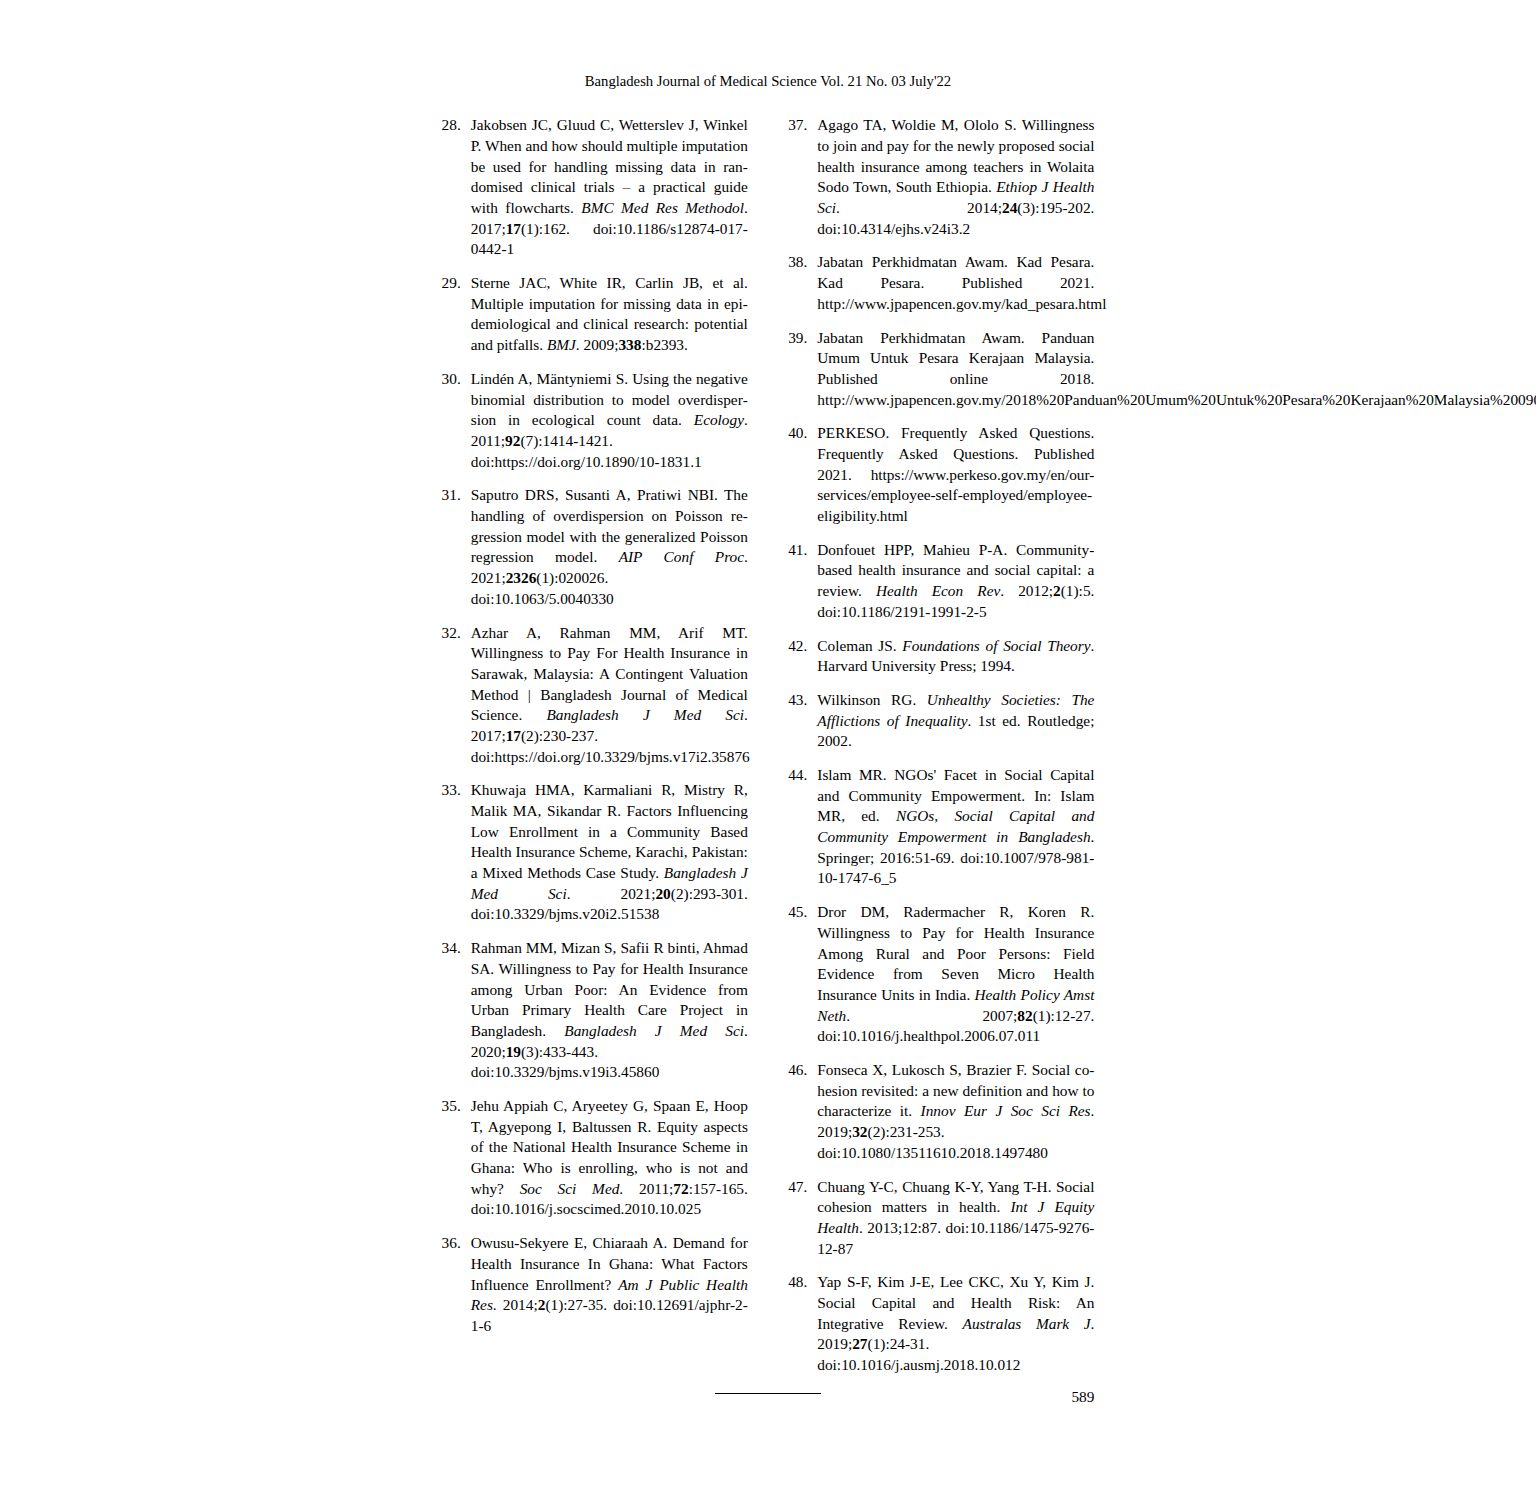Bangladesh Journal of Medical Science Vol. 21 No. 03 July'22
28. Jakobsen JC, Gluud C, Wetterslev J, Winkel P. When and how should multiple imputation be used for handling missing data in randomised clinical trials – a practical guide with flowcharts. BMC Med Res Methodol. 2017;17(1):162. doi:10.1186/s12874-017-0442-1
29. Sterne JAC, White IR, Carlin JB, et al. Multiple imputation for missing data in epidemiological and clinical research: potential and pitfalls. BMJ. 2009;338:b2393.
30. Lindén A, Mäntyniemi S. Using the negative binomial distribution to model overdispersion in ecological count data. Ecology. 2011;92(7):1414-1421. doi:https://doi.org/10.1890/10-1831.1
31. Saputro DRS, Susanti A, Pratiwi NBI. The handling of overdispersion on Poisson regression model with the generalized Poisson regression model. AIP Conf Proc. 2021;2326(1):020026. doi:10.1063/5.0040330
32. Azhar A, Rahman MM, Arif MT. Willingness to Pay For Health Insurance in Sarawak, Malaysia: A Contingent Valuation Method | Bangladesh Journal of Medical Science. Bangladesh J Med Sci. 2017;17(2):230-237. doi:https://doi.org/10.3329/bjms.v17i2.35876
33. Khuwaja HMA, Karmaliani R, Mistry R, Malik MA, Sikandar R. Factors Influencing Low Enrollment in a Community Based Health Insurance Scheme, Karachi, Pakistan: a Mixed Methods Case Study. Bangladesh J Med Sci. 2021;20(2):293-301. doi:10.3329/bjms.v20i2.51538
34. Rahman MM, Mizan S, Safii R binti, Ahmad SA. Willingness to Pay for Health Insurance among Urban Poor: An Evidence from Urban Primary Health Care Project in Bangladesh. Bangladesh J Med Sci. 2020;19(3):433-443. doi:10.3329/bjms.v19i3.45860
35. Jehu Appiah C, Aryeetey G, Spaan E, Hoop T, Agyepong I, Baltussen R. Equity aspects of the National Health Insurance Scheme in Ghana: Who is enrolling, who is not and why? Soc Sci Med. 2011;72:157-165. doi:10.1016/j.socscimed.2010.10.025
36. Owusu-Sekyere E, Chiaraah A. Demand for Health Insurance In Ghana: What Factors Influence Enrollment? Am J Public Health Res. 2014;2(1):27-35. doi:10.12691/ajphr-2-1-6
37. Agago TA, Woldie M, Ololo S. Willingness to join and pay for the newly proposed social health insurance among teachers in Wolaita Sodo Town, South Ethiopia. Ethiop J Health Sci. 2014;24(3):195-202. doi:10.4314/ejhs.v24i3.2
38. Jabatan Perkhidmatan Awam. Kad Pesara. Kad Pesara. Published 2021. http://www.jpapencen.gov.my/kad_pesara.html
39. Jabatan Perkhidmatan Awam. Panduan Umum Untuk Pesara Kerajaan Malaysia. Published online 2018. http://www.jpapencen.gov.my/2018%20Panduan%20Umum%20Untuk%20Pesara%20Kerajaan%20Malaysia%2009072018.pdf
40. PERKESO. Frequently Asked Questions. Frequently Asked Questions. Published 2021. https://www.perkeso.gov.my/en/our-services/employee-self-employed/employee-eligibility.html
41. Donfouet HPP, Mahieu P-A. Community-based health insurance and social capital: a review. Health Econ Rev. 2012;2(1):5. doi:10.1186/2191-1991-2-5
42. Coleman JS. Foundations of Social Theory. Harvard University Press; 1994.
43. Wilkinson RG. Unhealthy Societies: The Afflictions of Inequality. 1st ed. Routledge; 2002.
44. Islam MR. NGOs' Facet in Social Capital and Community Empowerment. In: Islam MR, ed. NGOs, Social Capital and Community Empowerment in Bangladesh. Springer; 2016:51-69. doi:10.1007/978-981-10-1747-6_5
45. Dror DM, Radermacher R, Koren R. Willingness to Pay for Health Insurance Among Rural and Poor Persons: Field Evidence from Seven Micro Health Insurance Units in India. Health Policy Amst Neth. 2007;82(1):12-27. doi:10.1016/j.healthpol.2006.07.011
46. Fonseca X, Lukosch S, Brazier F. Social cohesion revisited: a new definition and how to characterize it. Innov Eur J Soc Sci Res. 2019;32(2):231-253. doi:10.1080/13511610.2018.1497480
47. Chuang Y-C, Chuang K-Y, Yang T-H. Social cohesion matters in health. Int J Equity Health. 2013;12:87. doi:10.1186/1475-9276-12-87
48. Yap S-F, Kim J-E, Lee CKC, Xu Y, Kim J. Social Capital and Health Risk: An Integrative Review. Australas Mark J. 2019;27(1):24-31. doi:10.1016/j.ausmj.2018.10.012
589